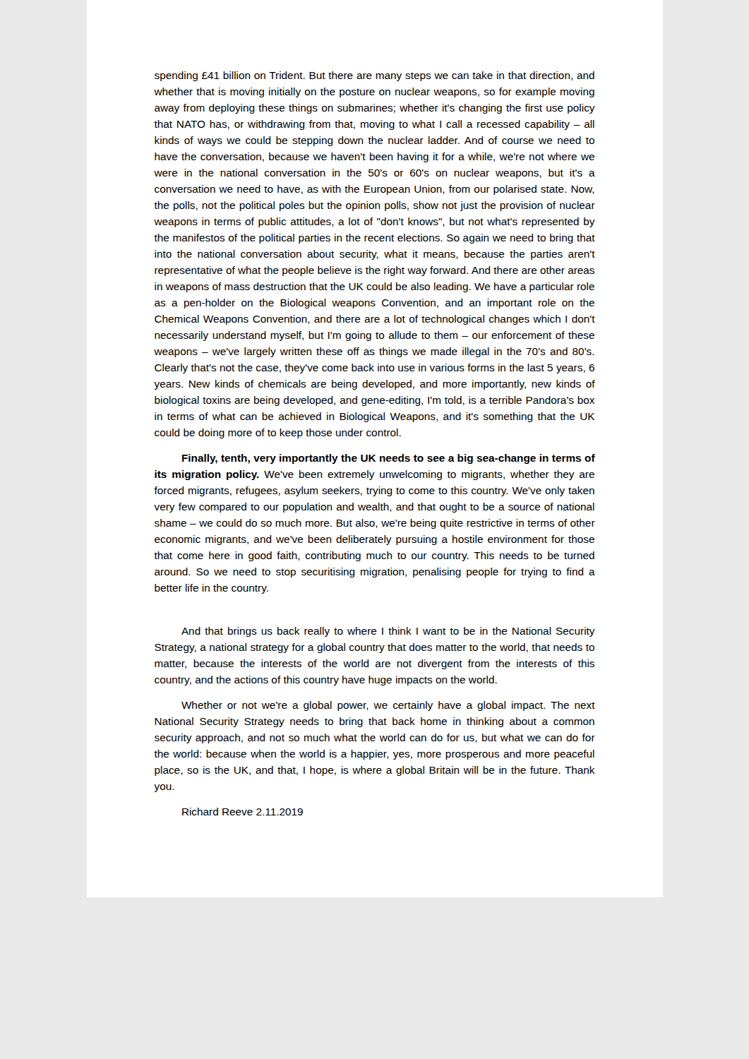spending £41 billion on Trident. But there are many steps we can take in that direction, and whether that is moving initially on the posture on nuclear weapons, so for example moving away from deploying these things on submarines; whether it's changing the first use policy that NATO has, or withdrawing from that, moving to what I call a recessed capability – all kinds of ways we could be stepping down the nuclear ladder. And of course we need to have the conversation, because we haven't been having it for a while, we're not where we were in the national conversation in the 50's or 60's on nuclear weapons, but it's a conversation we need to have, as with the European Union, from our polarised state. Now, the polls, not the political poles but the opinion polls, show not just the provision of nuclear weapons in terms of public attitudes, a lot of "don't knows", but not what's represented by the manifestos of the political parties in the recent elections. So again we need to bring that into the national conversation about security, what it means, because the parties aren't representative of what the people believe is the right way forward. And there are other areas in weapons of mass destruction that the UK could be also leading. We have a particular role as a pen-holder on the Biological weapons Convention, and an important role on the Chemical Weapons Convention, and there are a lot of technological changes which I don't necessarily understand myself, but I'm going to allude to them – our enforcement of these weapons – we've largely written these off as things we made illegal in the 70's and 80's. Clearly that's not the case, they've come back into use in various forms in the last 5 years, 6 years. New kinds of chemicals are being developed, and more importantly, new kinds of biological toxins are being developed, and gene-editing, I'm told, is a terrible Pandora's box in terms of what can be achieved in Biological Weapons, and it's something that the UK could be doing more of to keep those under control.
Finally, tenth, very importantly the UK needs to see a big sea-change in terms of its migration policy. We've been extremely unwelcoming to migrants, whether they are forced migrants, refugees, asylum seekers, trying to come to this country. We've only taken very few compared to our population and wealth, and that ought to be a source of national shame – we could do so much more. But also, we're being quite restrictive in terms of other economic migrants, and we've been deliberately pursuing a hostile environment for those that come here in good faith, contributing much to our country. This needs to be turned around. So we need to stop securitising migration, penalising people for trying to find a better life in the country.
And that brings us back really to where I think I want to be in the National Security Strategy, a national strategy for a global country that does matter to the world, that needs to matter, because the interests of the world are not divergent from the interests of this country, and the actions of this country have huge impacts on the world.
Whether or not we're a global power, we certainly have a global impact. The next National Security Strategy needs to bring that back home in thinking about a common security approach, and not so much what the world can do for us, but what we can do for the world: because when the world is a happier, yes, more prosperous and more peaceful place, so is the UK, and that, I hope, is where a global Britain will be in the future. Thank you.
Richard Reeve 2.11.2019